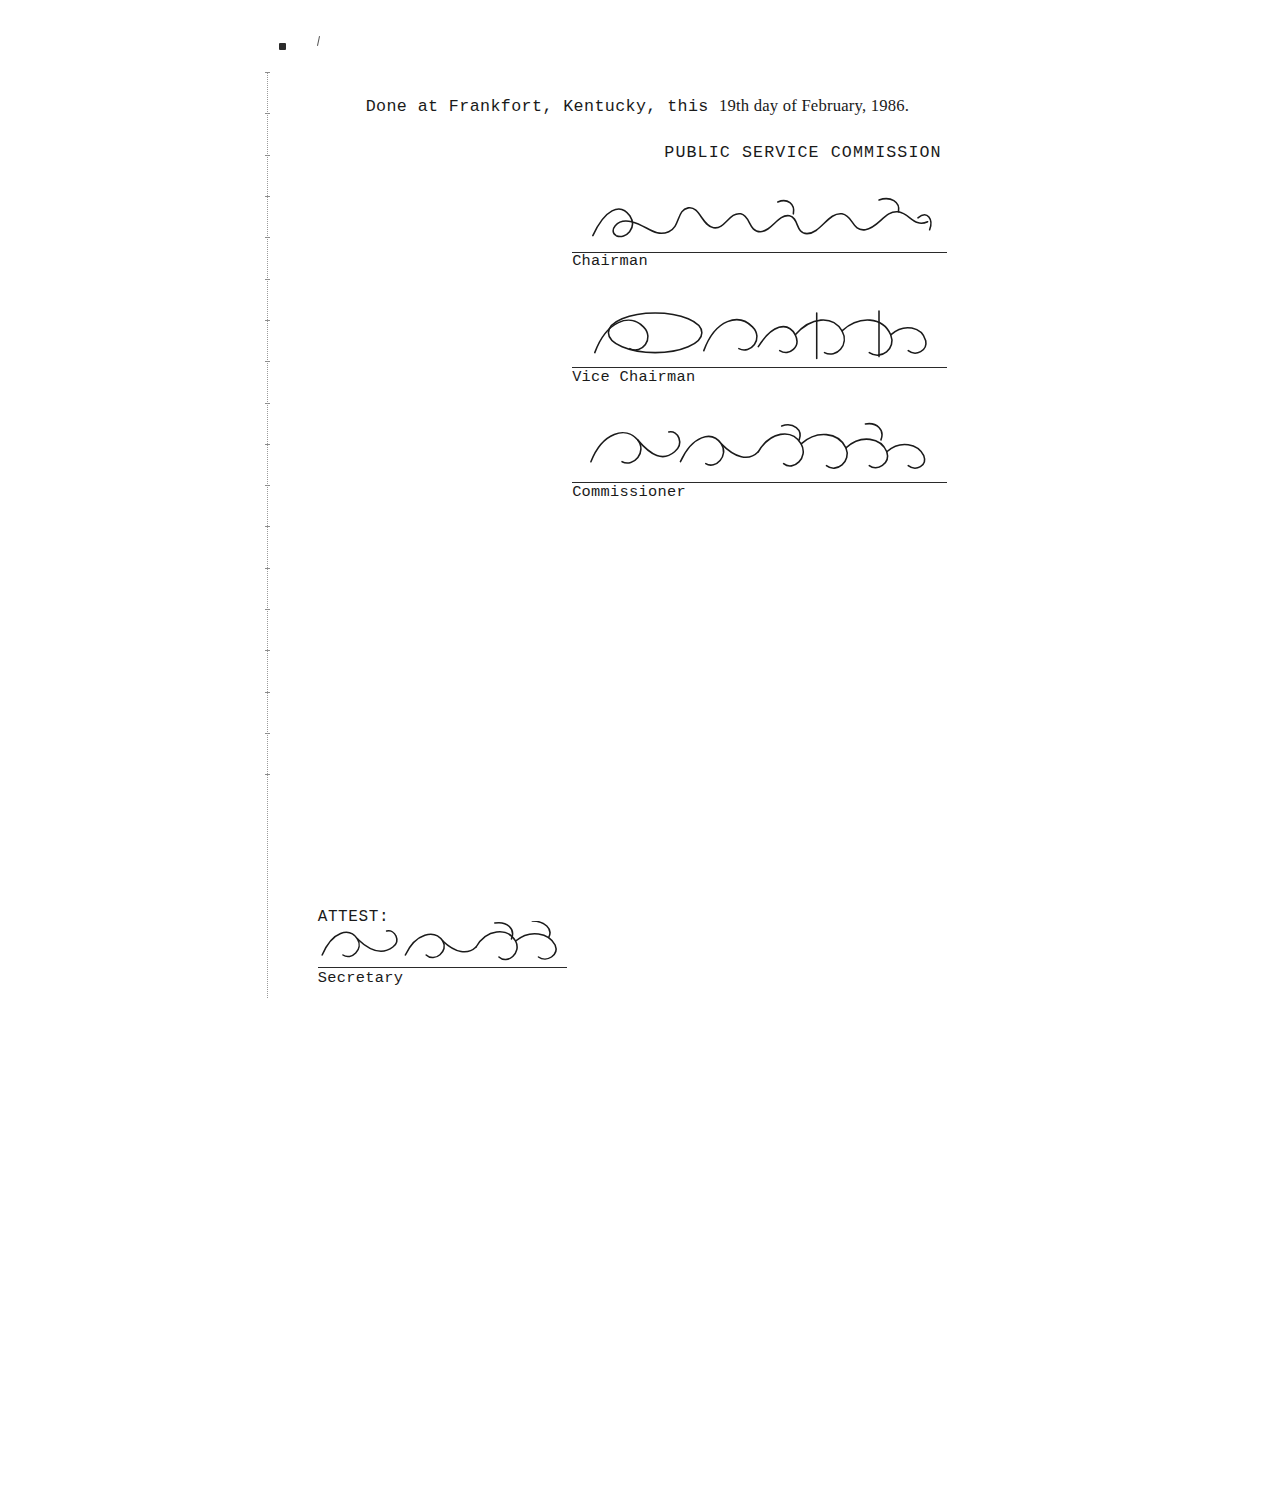Done at Frankfort, Kentucky, this 19th day of February, 1986.
PUBLIC SERVICE COMMISSION
Chairman
Vice Chairman
Commissioner
ATTEST:
Secretary